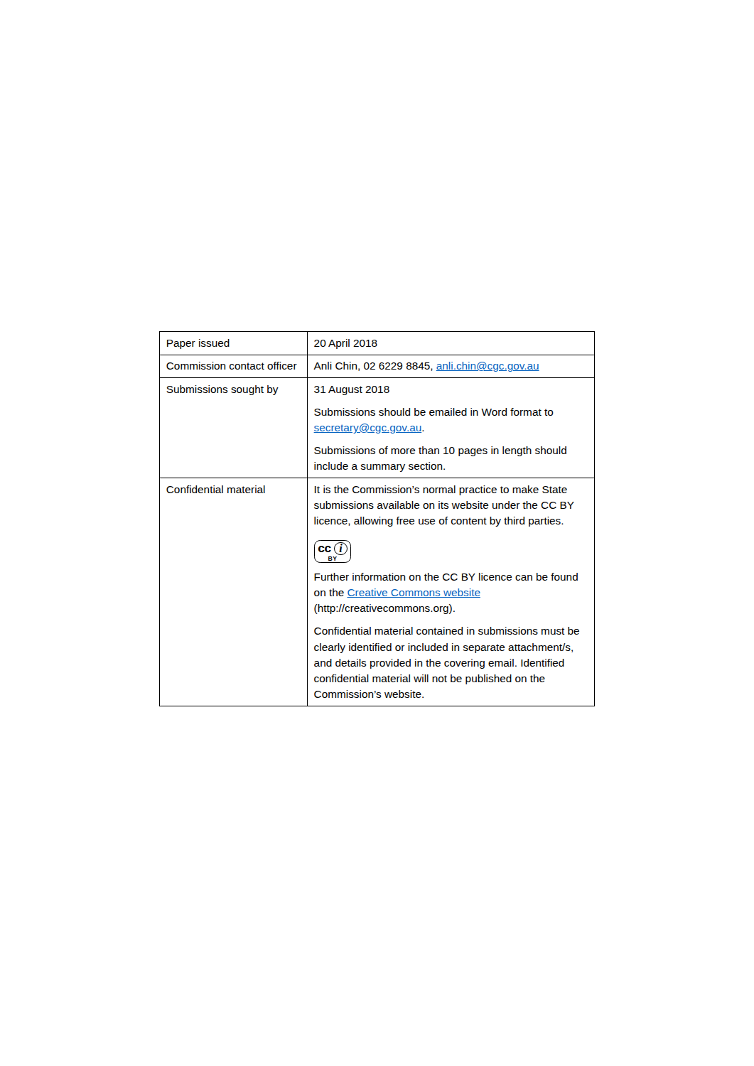| Paper issued | 20 April 2018 |
| Commission contact officer | Anli Chin, 02 6229 8845, anli.chin@cgc.gov.au |
| Submissions sought by | 31 August 2018 Submissions should be emailed in Word format to secretary@cgc.gov.au . Submissions of more than 10 pages in length should include a summary section. |
| Confidential material | It is the Commission’s normal practice to make State submissions available on its website under the CC BY licence, allowing free use of content by third parties. cc i BY Further information on the CC BY licence can be found on the Creative Commons website (http://creativecommons.org). Confidential material contained in submissions must be clearly identified or included in separate attachment/s, and details provided in the covering email. Identified confidential material will not be published on the Commission’s website. |